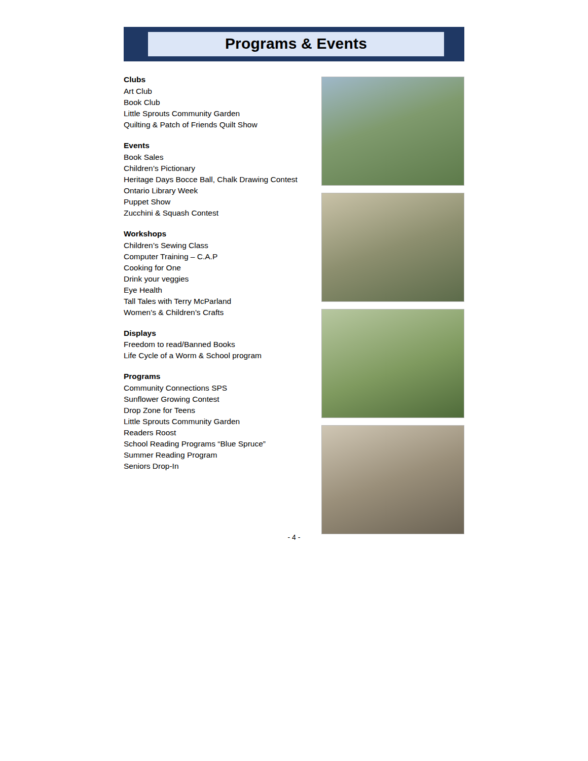Programs & Events
Clubs
Art Club
Book Club
Little Sprouts Community Garden
Quilting & Patch of Friends Quilt Show
Events
Book Sales
Children’s Pictionary
Heritage Days Bocce Ball, Chalk Drawing Contest
Ontario Library Week
Puppet Show
Zucchini & Squash Contest
Workshops
Children’s Sewing Class
Computer Training – C.A.P
Cooking for One
Drink your veggies
Eye Health
Tall Tales with Terry McParland
Women’s & Children’s Crafts
Displays
Freedom to read/Banned Books
Life Cycle of a Worm & School program
Programs
Community Connections SPS
Sunflower Growing Contest
Drop Zone for Teens
Little Sprouts Community Garden
Readers Roost
School Reading Programs “Blue Spruce”
Summer Reading Program
Seniors Drop-In
- 4 -